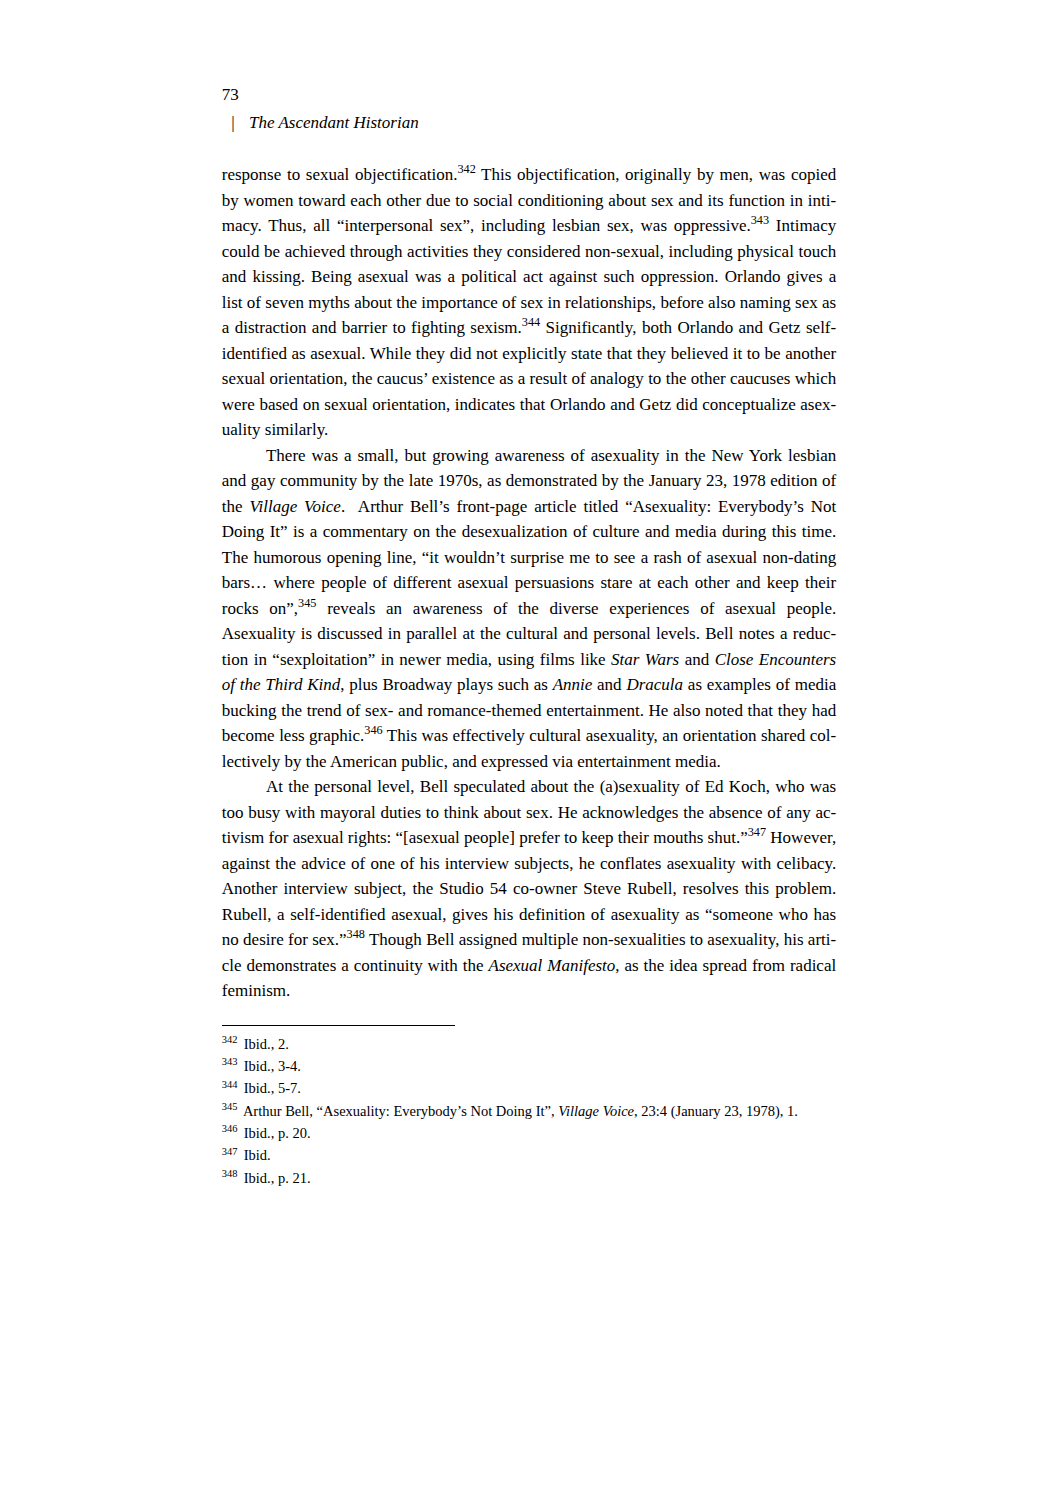73
| The Ascendant Historian
response to sexual objectification.342 This objectification, originally by men, was copied by women toward each other due to social conditioning about sex and its function in intimacy. Thus, all “interpersonal sex”, including lesbian sex, was oppressive.343 Intimacy could be achieved through activities they considered non-sexual, including physical touch and kissing. Being asexual was a political act against such oppression. Orlando gives a list of seven myths about the importance of sex in relationships, before also naming sex as a distraction and barrier to fighting sexism.344 Significantly, both Orlando and Getz self-identified as asexual. While they did not explicitly state that they believed it to be another sexual orientation, the caucus’ existence as a result of analogy to the other caucuses which were based on sexual orientation, indicates that Orlando and Getz did conceptualize asexuality similarly.
There was a small, but growing awareness of asexuality in the New York lesbian and gay community by the late 1970s, as demonstrated by the January 23, 1978 edition of the Village Voice. Arthur Bell’s front-page article titled “Asexuality: Everybody’s Not Doing It” is a commentary on the desexualization of culture and media during this time. The humorous opening line, “it wouldn’t surprise me to see a rash of asexual non-dating bars… where people of different asexual persuasions stare at each other and keep their rocks on”,345 reveals an awareness of the diverse experiences of asexual people. Asexuality is discussed in parallel at the cultural and personal levels. Bell notes a reduction in “sexploitation” in newer media, using films like Star Wars and Close Encounters of the Third Kind, plus Broadway plays such as Annie and Dracula as examples of media bucking the trend of sex- and romance-themed entertainment. He also noted that they had become less graphic.346 This was effectively cultural asexuality, an orientation shared collectively by the American public, and expressed via entertainment media.
At the personal level, Bell speculated about the (a)sexuality of Ed Koch, who was too busy with mayoral duties to think about sex. He acknowledges the absence of any activism for asexual rights: “[asexual people] prefer to keep their mouths shut.”347 However, against the advice of one of his interview subjects, he conflates asexuality with celibacy. Another interview subject, the Studio 54 co-owner Steve Rubell, resolves this problem. Rubell, a self-identified asexual, gives his definition of asexuality as “someone who has no desire for sex.”348 Though Bell assigned multiple non-sexualities to asexuality, his article demonstrates a continuity with the Asexual Manifesto, as the idea spread from radical feminism.
342 Ibid., 2.
343 Ibid., 3-4.
344 Ibid., 5-7.
345 Arthur Bell, “Asexuality: Everybody’s Not Doing It”, Village Voice, 23:4 (January 23, 1978), 1.
346 Ibid., p. 20.
347 Ibid.
348 Ibid., p. 21.